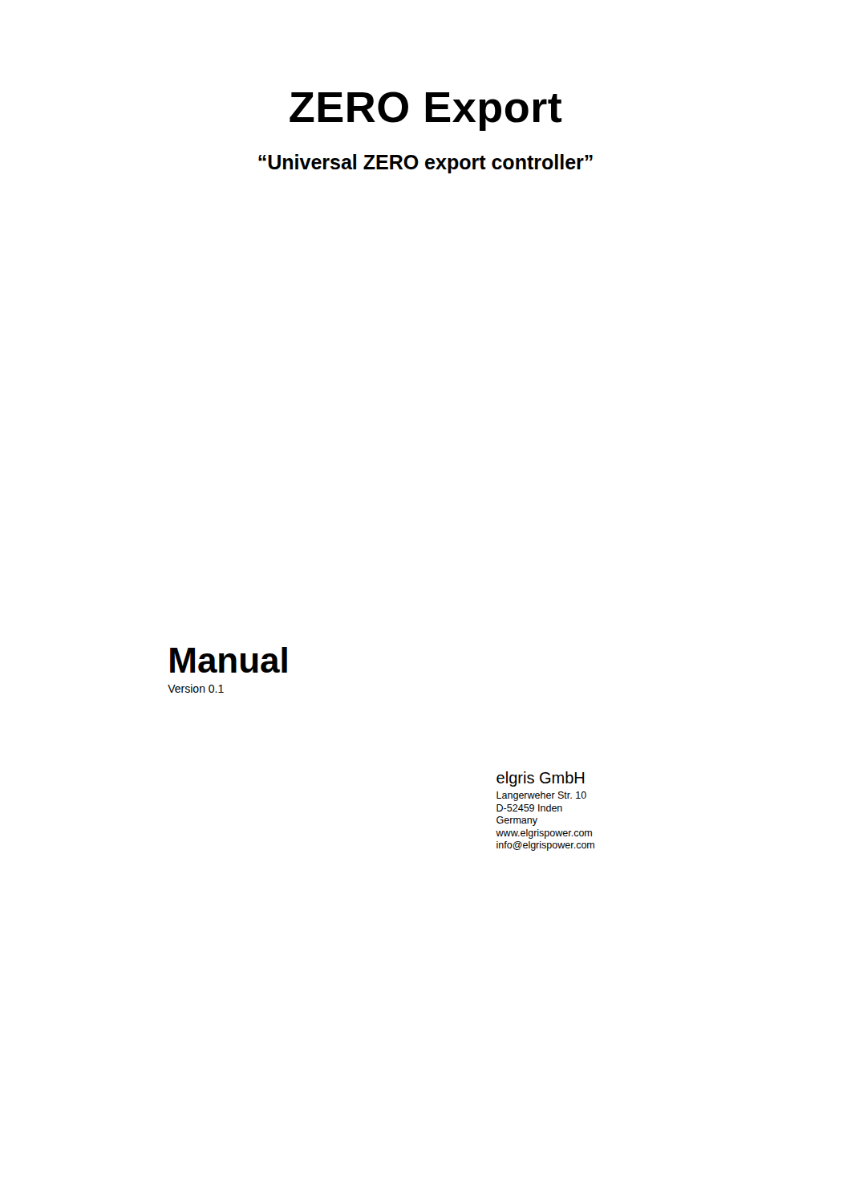ZERO Export
“Universal ZERO export controller”
Manual
Version 0.1
elgris GmbH
Langerweher Str. 10
D-52459 Inden
Germany
www.elgrispower.com
info@elgrispower.com